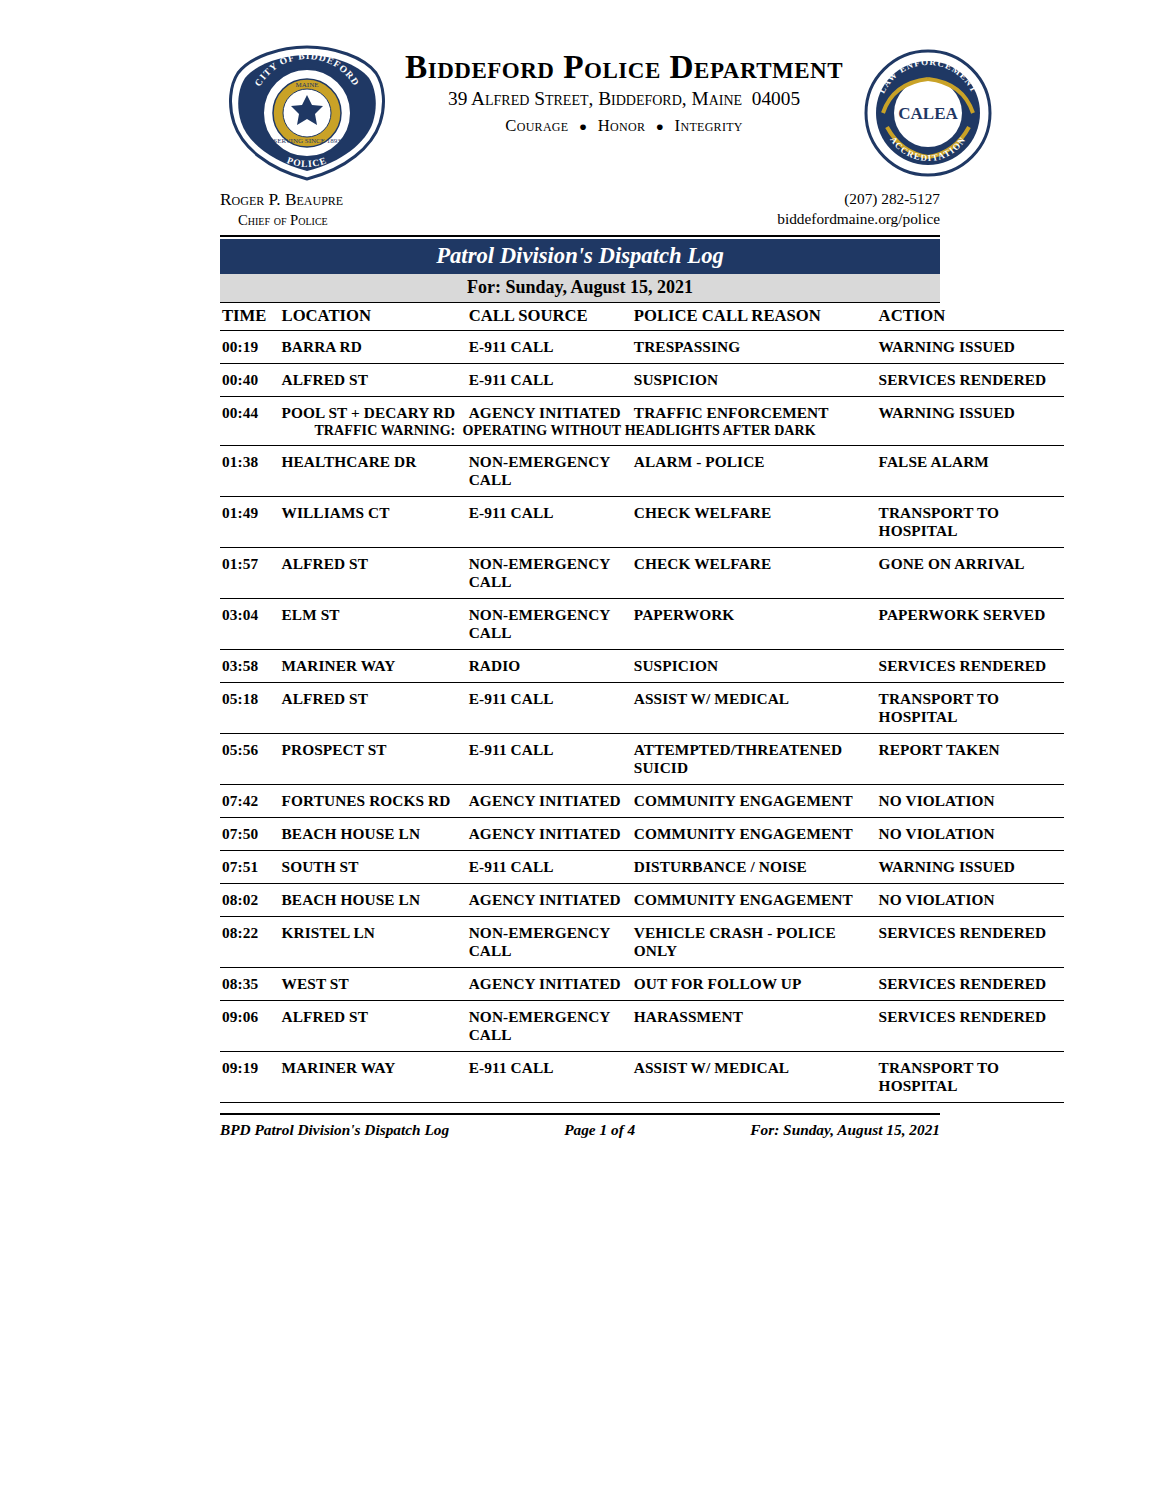CITY OF BIDDEFORD POLICE SERVING SINCE 1893 MAINE
Biddeford Police Department
39 Alfred Street, Biddeford, Maine 04005
Courage ● Honor ● Integrity
CALEA LAW ENFORCEMENT ACCREDITATION
Roger P. Beaupre
Chief of Police
(207) 282-5127
biddefordmaine.org/police
Patrol Division's Dispatch Log
For: Sunday, August 15, 2021
| Time | Location | Call Source | Police Call Reason | Action |
| --- | --- | --- | --- | --- |
| 00:19 | BARRA RD | E-911 CALL | TRESPASSING | WARNING ISSUED |
| 00:40 | ALFRED ST | E-911 CALL | SUSPICION | SERVICES RENDERED |
| 00:44 | POOL ST + DECARY RD | AGENCY INITIATED | TRAFFIC ENFORCEMENT | WARNING ISSUED |
| TRAFFIC WARNING: OPERATING WITHOUT HEADLIGHTS AFTER DARK |
| 01:38 | HEALTHCARE DR | NON-EMERGENCY CALL | ALARM - POLICE | FALSE ALARM |
| 01:49 | WILLIAMS CT | E-911 CALL | CHECK WELFARE | TRANSPORT TO HOSPITAL |
| 01:57 | ALFRED ST | NON-EMERGENCY CALL | CHECK WELFARE | GONE ON ARRIVAL |
| 03:04 | ELM ST | NON-EMERGENCY CALL | PAPERWORK | PAPERWORK SERVED |
| 03:58 | MARINER WAY | RADIO | SUSPICION | SERVICES RENDERED |
| 05:18 | ALFRED ST | E-911 CALL | ASSIST W/ MEDICAL | TRANSPORT TO HOSPITAL |
| 05:56 | PROSPECT ST | E-911 CALL | ATTEMPTED/THREATENED SUICID | REPORT TAKEN |
| 07:42 | FORTUNES ROCKS RD | AGENCY INITIATED | COMMUNITY ENGAGEMENT | NO VIOLATION |
| 07:50 | BEACH HOUSE LN | AGENCY INITIATED | COMMUNITY ENGAGEMENT | NO VIOLATION |
| 07:51 | SOUTH ST | E-911 CALL | DISTURBANCE / NOISE | WARNING ISSUED |
| 08:02 | BEACH HOUSE LN | AGENCY INITIATED | COMMUNITY ENGAGEMENT | NO VIOLATION |
| 08:22 | KRISTEL LN | NON-EMERGENCY CALL | VEHICLE CRASH - POLICE ONLY | SERVICES RENDERED |
| 08:35 | WEST ST | AGENCY INITIATED | OUT FOR FOLLOW UP | SERVICES RENDERED |
| 09:06 | ALFRED ST | NON-EMERGENCY CALL | HARASSMENT | SERVICES RENDERED |
| 09:19 | MARINER WAY | E-911 CALL | ASSIST W/ MEDICAL | TRANSPORT TO HOSPITAL |
BPD Patrol Division's Dispatch Log
Page 1 of 4
For: Sunday, August 15, 2021